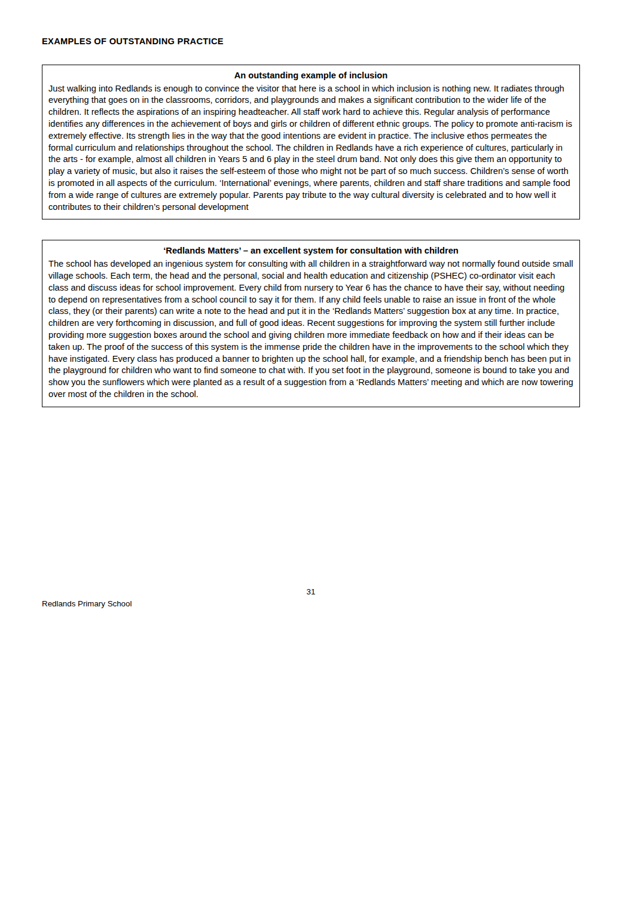EXAMPLES OF OUTSTANDING PRACTICE
An outstanding example of inclusion
Just walking into Redlands is enough to convince the visitor that here is a school in which inclusion is nothing new. It radiates through everything that goes on in the classrooms, corridors, and playgrounds and makes a significant contribution to the wider life of the children. It reflects the aspirations of an inspiring headteacher. All staff work hard to achieve this. Regular analysis of performance identifies any differences in the achievement of boys and girls or children of different ethnic groups. The policy to promote anti-racism is extremely effective. Its strength lies in the way that the good intentions are evident in practice. The inclusive ethos permeates the formal curriculum and relationships throughout the school. The children in Redlands have a rich experience of cultures, particularly in the arts - for example, almost all children in Years 5 and 6 play in the steel drum band. Not only does this give them an opportunity to play a variety of music, but also it raises the self-esteem of those who might not be part of so much success. Children’s sense of worth is promoted in all aspects of the curriculum. ‘International’ evenings, where parents, children and staff share traditions and sample food from a wide range of cultures are extremely popular. Parents pay tribute to the way cultural diversity is celebrated and to how well it contributes to their children’s personal development
‘Redlands Matters’ – an excellent system for consultation with children
The school has developed an ingenious system for consulting with all children in a straightforward way not normally found outside small village schools. Each term, the head and the personal, social and health education and citizenship (PSHEC) co-ordinator visit each class and discuss ideas for school improvement. Every child from nursery to Year 6 has the chance to have their say, without needing to depend on representatives from a school council to say it for them. If any child feels unable to raise an issue in front of the whole class, they (or their parents) can write a note to the head and put it in the ‘Redlands Matters’ suggestion box at any time. In practice, children are very forthcoming in discussion, and full of good ideas. Recent suggestions for improving the system still further include providing more suggestion boxes around the school and giving children more immediate feedback on how and if their ideas can be taken up. The proof of the success of this system is the immense pride the children have in the improvements to the school which they have instigated. Every class has produced a banner to brighten up the school hall, for example, and a friendship bench has been put in the playground for children who want to find someone to chat with. If you set foot in the playground, someone is bound to take you and show you the sunflowers which were planted as a result of a suggestion from a ‘Redlands Matters’ meeting and which are now towering over most of the children in the school.
31
Redlands Primary School